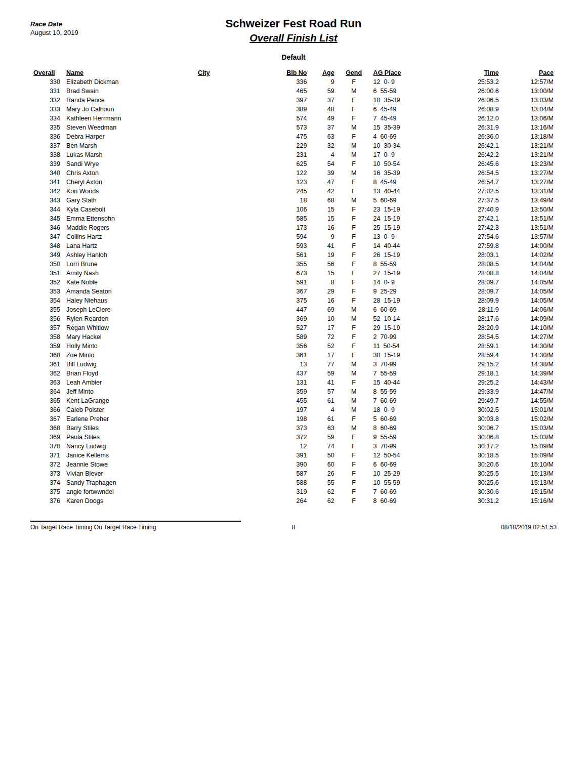Race Date
August 10, 2019
Schweizer Fest Road Run
Overall Finish List
Default
| Overall | Name | City | Bib No | Age | Gend | AG Place | Time | Pace |
| --- | --- | --- | --- | --- | --- | --- | --- | --- |
| 330 | Elizabeth Dickman | | 336 | 9 | F | 12 0- 9 | 25:53.2 | 12:57/M |
| 331 | Brad Swain | | 465 | 59 | M | 6 55-59 | 26:00.6 | 13:00/M |
| 332 | Randa Pence | | 397 | 37 | F | 10 35-39 | 26:06.5 | 13:03/M |
| 333 | Mary Jo Calhoun | | 389 | 48 | F | 6 45-49 | 26:08.9 | 13:04/M |
| 334 | Kathleen Herrmann | | 574 | 49 | F | 7 45-49 | 26:12.0 | 13:06/M |
| 335 | Steven Weedman | | 573 | 37 | M | 15 35-39 | 26:31.9 | 13:16/M |
| 336 | Debra Harper | | 475 | 63 | F | 4 60-69 | 26:36.0 | 13:18/M |
| 337 | Ben Marsh | | 229 | 32 | M | 10 30-34 | 26:42.1 | 13:21/M |
| 338 | Lukas Marsh | | 231 | 4 | M | 17 0- 9 | 26:42.2 | 13:21/M |
| 339 | Sandi Wrye | | 625 | 54 | F | 10 50-54 | 26:45.6 | 13:23/M |
| 340 | Chris Axton | | 122 | 39 | M | 16 35-39 | 26:54.5 | 13:27/M |
| 341 | Cheryl Axton | | 123 | 47 | F | 8 45-49 | 26:54.7 | 13:27/M |
| 342 | Kori Woods | | 245 | 42 | F | 13 40-44 | 27:02.5 | 13:31/M |
| 343 | Gary Stath | | 18 | 68 | M | 5 60-69 | 27:37.5 | 13:49/M |
| 344 | Kyla Casebolt | | 106 | 15 | F | 23 15-19 | 27:40.9 | 13:50/M |
| 345 | Emma Ettensohn | | 585 | 15 | F | 24 15-19 | 27:42.1 | 13:51/M |
| 346 | Maddie Rogers | | 173 | 16 | F | 25 15-19 | 27:42.3 | 13:51/M |
| 347 | Collins Hartz | | 594 | 9 | F | 13 0- 9 | 27:54.6 | 13:57/M |
| 348 | Lana Hartz | | 593 | 41 | F | 14 40-44 | 27:59.8 | 14:00/M |
| 349 | Ashley Hanloh | | 561 | 19 | F | 26 15-19 | 28:03.1 | 14:02/M |
| 350 | Lorri Brune | | 355 | 56 | F | 8 55-59 | 28:08.5 | 14:04/M |
| 351 | Amity Nash | | 673 | 15 | F | 27 15-19 | 28:08.8 | 14:04/M |
| 352 | Kate Noble | | 591 | 8 | F | 14 0- 9 | 28:09.7 | 14:05/M |
| 353 | Amanda Seaton | | 367 | 29 | F | 9 25-29 | 28:09.7 | 14:05/M |
| 354 | Haley Niehaus | | 375 | 16 | F | 28 15-19 | 28:09.9 | 14:05/M |
| 355 | Joseph LeClere | | 447 | 69 | M | 6 60-69 | 28:11.9 | 14:06/M |
| 356 | Rylen Rearden | | 369 | 10 | M | 52 10-14 | 28:17.6 | 14:09/M |
| 357 | Regan Whitlow | | 527 | 17 | F | 29 15-19 | 28:20.9 | 14:10/M |
| 358 | Mary Hackel | | 589 | 72 | F | 2 70-99 | 28:54.5 | 14:27/M |
| 359 | Holly Minto | | 356 | 52 | F | 11 50-54 | 28:59.1 | 14:30/M |
| 360 | Zoe Minto | | 361 | 17 | F | 30 15-19 | 28:59.4 | 14:30/M |
| 361 | Bill Ludwig | | 13 | 77 | M | 3 70-99 | 29:15.2 | 14:38/M |
| 362 | Brian Floyd | | 437 | 59 | M | 7 55-59 | 29:18.1 | 14:39/M |
| 363 | Leah Ambler | | 131 | 41 | F | 15 40-44 | 29:25.2 | 14:43/M |
| 364 | Jeff Minto | | 359 | 57 | M | 8 55-59 | 29:33.9 | 14:47/M |
| 365 | Kent LaGrange | | 455 | 61 | M | 7 60-69 | 29:49.7 | 14:55/M |
| 366 | Caleb Polster | | 197 | 4 | M | 18 0- 9 | 30:02.5 | 15:01/M |
| 367 | Earlene Preher | | 198 | 61 | F | 5 60-69 | 30:03.8 | 15:02/M |
| 368 | Barry Stiles | | 373 | 63 | M | 8 60-69 | 30:06.7 | 15:03/M |
| 369 | Paula Stiles | | 372 | 59 | F | 9 55-59 | 30:06.8 | 15:03/M |
| 370 | Nancy Ludwig | | 12 | 74 | F | 3 70-99 | 30:17.2 | 15:09/M |
| 371 | Janice Kellems | | 391 | 50 | F | 12 50-54 | 30:18.5 | 15:09/M |
| 372 | Jeannie Stowe | | 390 | 60 | F | 6 60-69 | 30:20.6 | 15:10/M |
| 373 | Vivian Biever | | 587 | 26 | F | 10 25-29 | 30:25.5 | 15:13/M |
| 374 | Sandy Traphagen | | 588 | 55 | F | 10 55-59 | 30:25.6 | 15:13/M |
| 375 | angie fortwwndel | | 319 | 62 | F | 7 60-69 | 30:30.6 | 15:15/M |
| 376 | Karen Doogs | | 264 | 62 | F | 8 60-69 | 30:31.2 | 15:16/M |
On Target Race Timing On Target Race Timing
8
08/10/2019 02:51:53